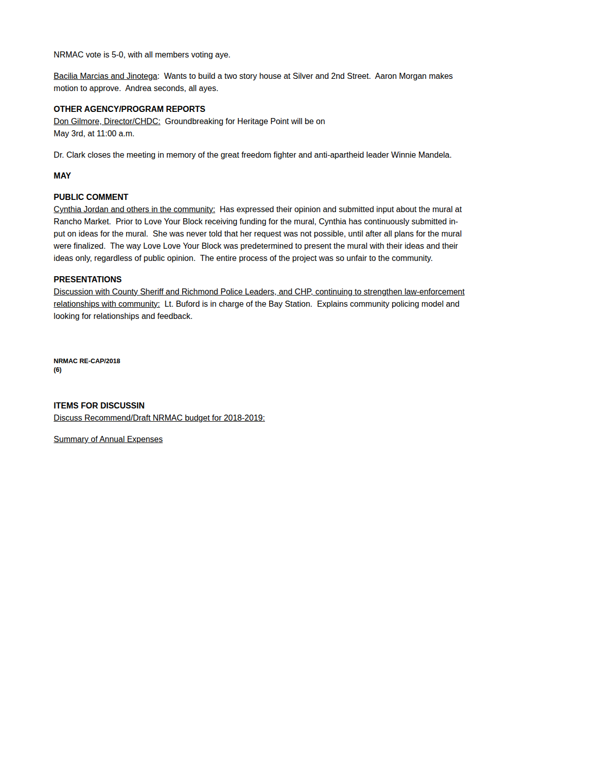NRMAC vote is 5-0, with all members voting aye.
Bacilia Marcias and Jinotega: Wants to build a two story house at Silver and 2nd Street. Aaron Morgan makes motion to approve. Andrea seconds, all ayes.
OTHER AGENCY/PROGRAM REPORTS
Don Gilmore, Director/CHDC: Groundbreaking for Heritage Point will be on
May 3rd, at 11:00 a.m.
Dr. Clark closes the meeting in memory of the great freedom fighter and anti-apartheid leader Winnie Mandela.
MAY
PUBLIC COMMENT
Cynthia Jordan and others in the community: Has expressed their opinion and submitted input about the mural at Rancho Market. Prior to Love Your Block receiving funding for the mural, Cynthia has continuously submitted in-put on ideas for the mural. She was never told that her request was not possible, until after all plans for the mural were finalized. The way Love Love Your Block was predetermined to present the mural with their ideas and their ideas only, regardless of public opinion. The entire process of the project was so unfair to the community.
PRESENTATIONS
Discussion with County Sheriff and Richmond Police Leaders, and CHP, continuing to strengthen law-enforcement relationships with community: Lt. Buford is in charge of the Bay Station. Explains community policing model and looking for relationships and feedback.
NRMAC RE-CAP/2018
(6)
ITEMS FOR DISCUSSIN
Discuss Recommend/Draft NRMAC budget for 2018-2019:
Summary of Annual Expenses